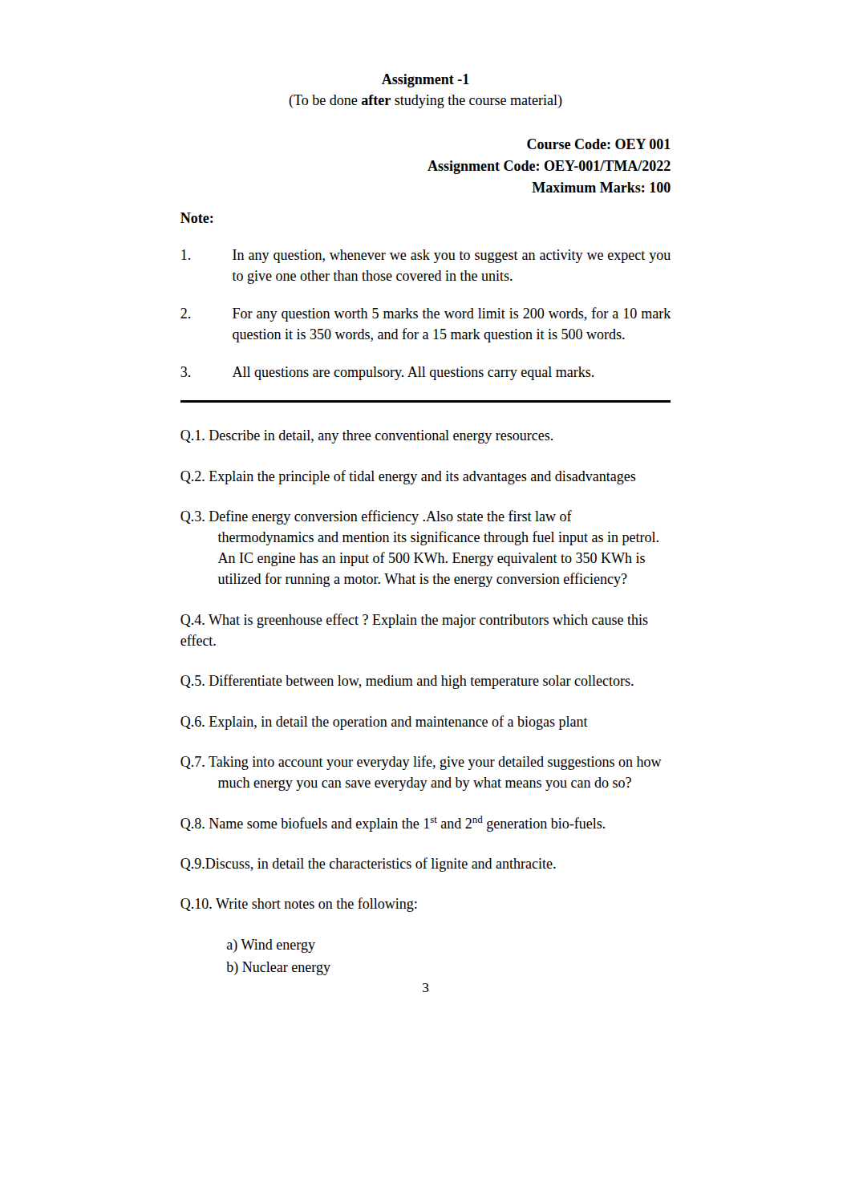Assignment -1
(To be done after studying the course material)
Course Code: OEY 001
Assignment Code: OEY-001/TMA/2022
Maximum Marks: 100
Note:
1. In any question, whenever we ask you to suggest an activity we expect you to give one other than those covered in the units.
2. For any question worth 5 marks the word limit is 200 words, for a 10 mark question it is 350 words, and for a 15 mark question it is 500 words.
3. All questions are compulsory. All questions carry equal marks.
Q.1. Describe in detail, any three conventional energy resources.
Q.2. Explain the principle of tidal energy and its advantages and disadvantages
Q.3. Define energy conversion efficiency .Also state the first law of thermodynamics and mention its significance through fuel input as in petrol. An IC engine has an input of 500 KWh. Energy equivalent to 350 KWh is utilized for running a motor. What is the energy conversion efficiency?
Q.4. What is greenhouse effect ? Explain the major contributors which cause this effect.
Q.5. Differentiate between low, medium and high temperature solar collectors.
Q.6. Explain, in detail the operation and maintenance of a biogas plant
Q.7. Taking into account your everyday life, give your detailed suggestions on how much energy you can save everyday and by what means you can do so?
Q.8. Name some biofuels and explain the 1st and 2nd generation bio-fuels.
Q.9.Discuss, in detail the characteristics of lignite and anthracite.
Q.10. Write short notes on the following:
a) Wind energy
b) Nuclear energy
3